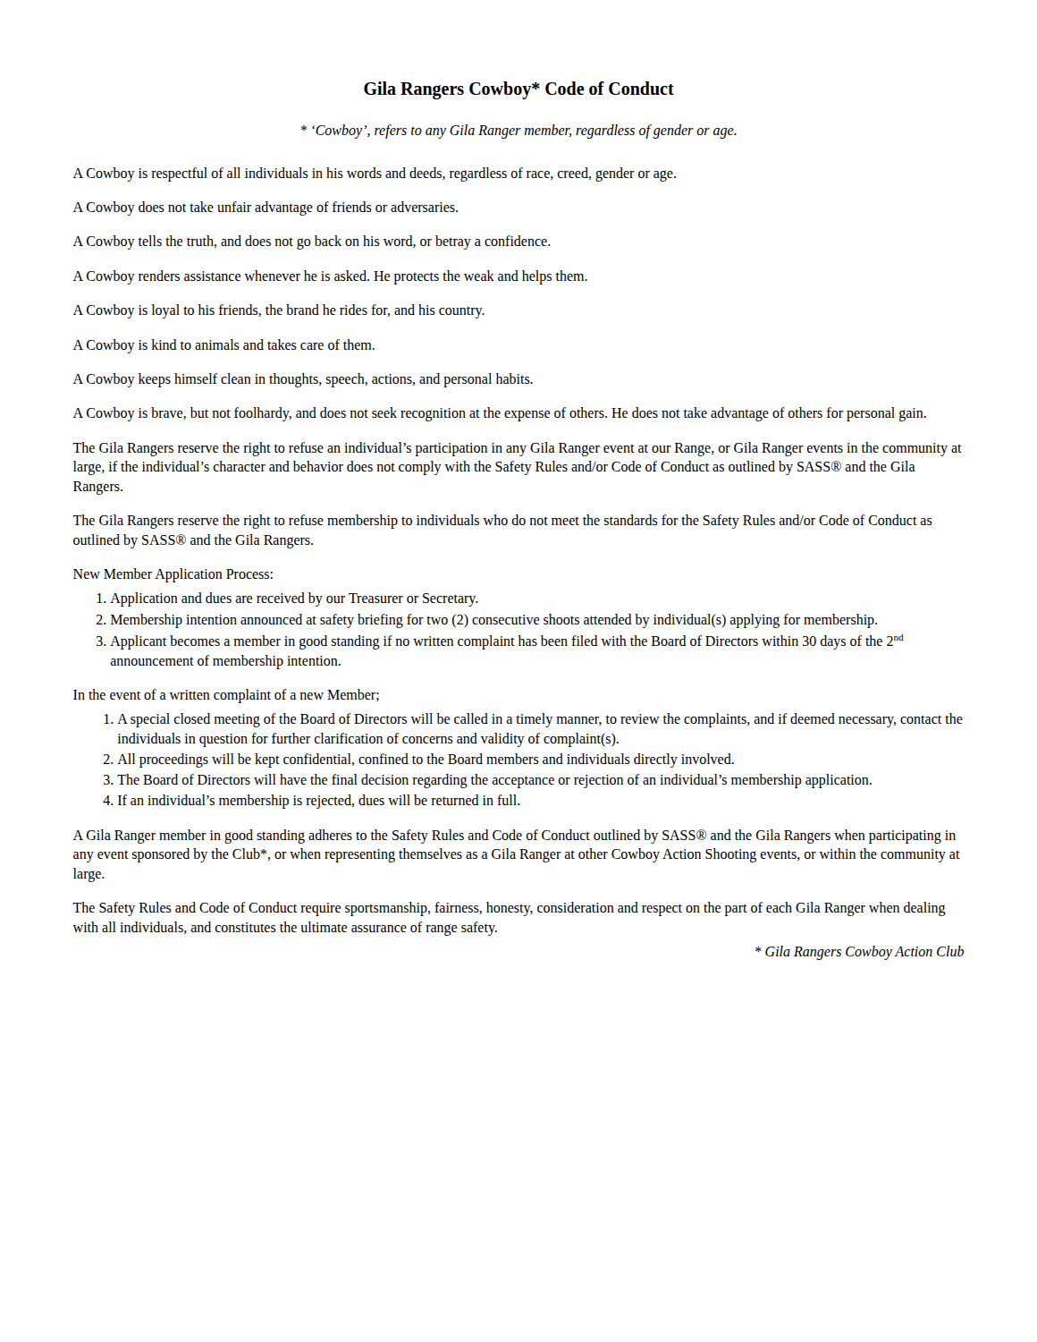Gila Rangers Cowboy* Code of Conduct
* ‘Cowboy’, refers to any Gila Ranger member, regardless of gender or age.
A Cowboy is respectful of all individuals in his words and deeds, regardless of race, creed, gender or age.
A Cowboy does not take unfair advantage of friends or adversaries.
A Cowboy tells the truth, and does not go back on his word, or betray a confidence.
A Cowboy renders assistance whenever he is asked. He protects the weak and helps them.
A Cowboy is loyal to his friends, the brand he rides for, and his country.
A Cowboy is kind to animals and takes care of them.
A Cowboy keeps himself clean in thoughts, speech, actions, and personal habits.
A Cowboy is brave, but not foolhardy, and does not seek recognition at the expense of others. He does not take advantage of others for personal gain.
The Gila Rangers reserve the right to refuse an individual’s participation in any Gila Ranger event at our Range, or Gila Ranger events in the community at large, if the individual’s character and behavior does not comply with the Safety Rules and/or Code of Conduct as outlined by SASS® and the Gila Rangers.
The Gila Rangers reserve the right to refuse membership to individuals who do not meet the standards for the Safety Rules and/or Code of Conduct as outlined by SASS® and the Gila Rangers.
New Member Application Process:
Application and dues are received by our Treasurer or Secretary.
Membership intention announced at safety briefing for two (2) consecutive shoots attended by individual(s) applying for membership.
Applicant becomes a member in good standing if no written complaint has been filed with the Board of Directors within 30 days of the 2nd announcement of membership intention.
In the event of a written complaint of a new Member;
A special closed meeting of the Board of Directors will be called in a timely manner, to review the complaints, and if deemed necessary, contact the individuals in question for further clarification of concerns and validity of complaint(s).
All proceedings will be kept confidential, confined to the Board members and individuals directly involved.
The Board of Directors will have the final decision regarding the acceptance or rejection of an individual’s membership application.
If an individual’s membership is rejected, dues will be returned in full.
A Gila Ranger member in good standing adheres to the Safety Rules and Code of Conduct outlined by SASS® and the Gila Rangers when participating in any event sponsored by the Club*, or when representing themselves as a Gila Ranger at other Cowboy Action Shooting events, or within the community at large.
The Safety Rules and Code of Conduct require sportsmanship, fairness, honesty, consideration and respect on the part of each Gila Ranger when dealing with all individuals, and constitutes the ultimate assurance of range safety.
* Gila Rangers Cowboy Action Club